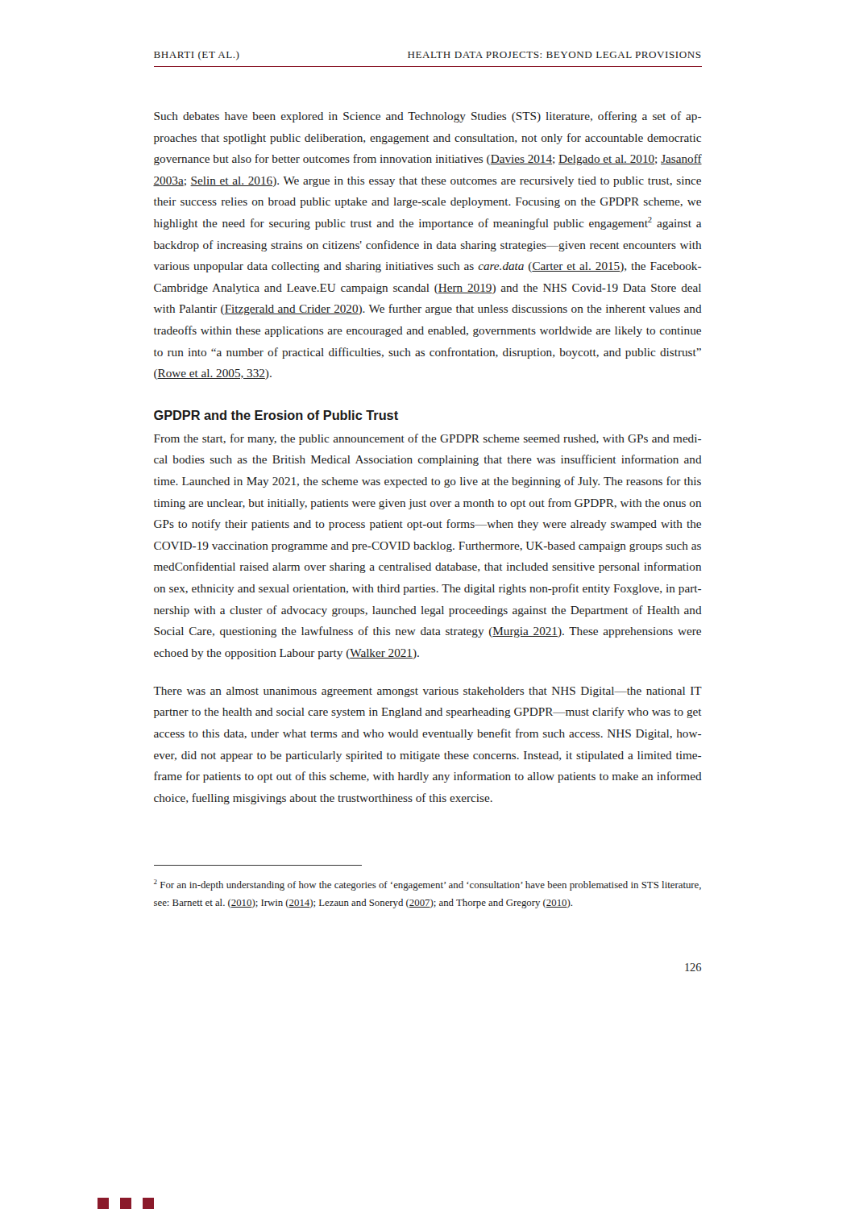Bharti (et al.) Health Data Projects: Beyond Legal Provisions
Such debates have been explored in Science and Technology Studies (STS) literature, offering a set of approaches that spotlight public deliberation, engagement and consultation, not only for accountable democratic governance but also for better outcomes from innovation initiatives (Davies 2014; Delgado et al. 2010; Jasanoff 2003a; Selin et al. 2016). We argue in this essay that these outcomes are recursively tied to public trust, since their success relies on broad public uptake and large-scale deployment. Focusing on the GPDPR scheme, we highlight the need for securing public trust and the importance of meaningful public engagement2 against a backdrop of increasing strains on citizens' confidence in data sharing strategies—given recent encounters with various unpopular data collecting and sharing initiatives such as care.data (Carter et al. 2015), the Facebook-Cambridge Analytica and Leave.EU campaign scandal (Hern 2019) and the NHS Covid-19 Data Store deal with Palantir (Fitzgerald and Crider 2020). We further argue that unless discussions on the inherent values and tradeoffs within these applications are encouraged and enabled, governments worldwide are likely to continue to run into “a number of practical difficulties, such as confrontation, disruption, boycott, and public distrust” (Rowe et al. 2005, 332).
GPDPR and the Erosion of Public Trust
From the start, for many, the public announcement of the GPDPR scheme seemed rushed, with GPs and medical bodies such as the British Medical Association complaining that there was insufficient information and time. Launched in May 2021, the scheme was expected to go live at the beginning of July. The reasons for this timing are unclear, but initially, patients were given just over a month to opt out from GPDPR, with the onus on GPs to notify their patients and to process patient opt-out forms—when they were already swamped with the COVID-19 vaccination programme and pre-COVID backlog. Furthermore, UK-based campaign groups such as medConfidential raised alarm over sharing a centralised database, that included sensitive personal information on sex, ethnicity and sexual orientation, with third parties. The digital rights non-profit entity Foxglove, in partnership with a cluster of advocacy groups, launched legal proceedings against the Department of Health and Social Care, questioning the lawfulness of this new data strategy (Murgia 2021). These apprehensions were echoed by the opposition Labour party (Walker 2021).
There was an almost unanimous agreement amongst various stakeholders that NHS Digital—the national IT partner to the health and social care system in England and spearheading GPDPR—must clarify who was to get access to this data, under what terms and who would eventually benefit from such access. NHS Digital, however, did not appear to be particularly spirited to mitigate these concerns. Instead, it stipulated a limited timeframe for patients to opt out of this scheme, with hardly any information to allow patients to make an informed choice, fuelling misgivings about the trustworthiness of this exercise.
2 For an in-depth understanding of how the categories of ‘engagement’ and ‘consultation’ have been problematised in STS literature, see: Barnett et al. (2010); Irwin (2014); Lezaun and Soneryd (2007); and Thorpe and Gregory (2010).
126